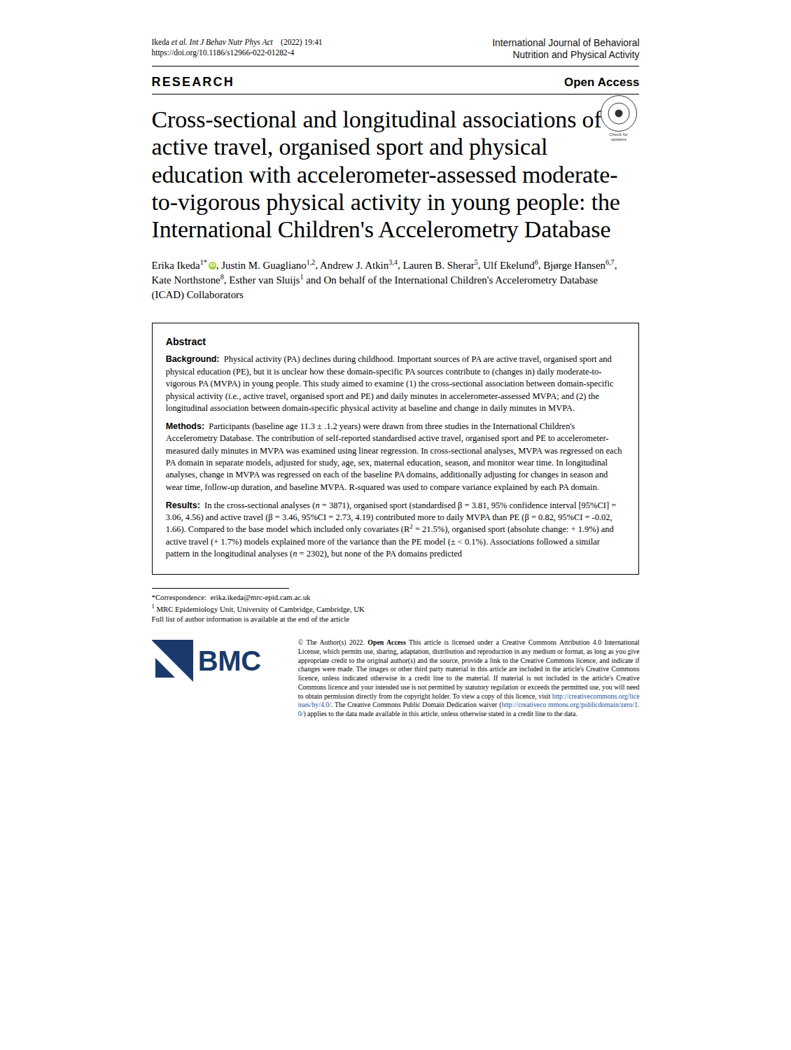Ikeda et al. Int J Behav Nutr Phys Act (2022) 19:41
https://doi.org/10.1186/s12966-022-01282-4
International Journal of Behavioral
Nutrition and Physical Activity
Research
Open Access
Check for
updates
Cross-sectional and longitudinal associations of active travel, organised sport and physical education with accelerometer-assessed moderate-to-vigorous physical activity in young people: the International Children's Accelerometry Database
Erika Ikeda1* , Justin M. Guagliano1,2, Andrew J. Atkin3,4, Lauren B. Sherar5, Ulf Ekelund6, Bjørge Hansen6,7, Kate Northstone8, Esther van Sluijs1 and On behalf of the International Children's Accelerometry Database (ICAD) Collaborators
Abstract
Background: Physical activity (PA) declines during childhood. Important sources of PA are active travel, organised sport and physical education (PE), but it is unclear how these domain-specific PA sources contribute to (changes in) daily moderate-to-vigorous PA (MVPA) in young people. This study aimed to examine (1) the cross-sectional association between domain-specific physical activity (i.e., active travel, organised sport and PE) and daily minutes in accelerometer-assessed MVPA; and (2) the longitudinal association between domain-specific physical activity at baseline and change in daily minutes in MVPA.
Methods: Participants (baseline age 11.3 ± .1.2 years) were drawn from three studies in the International Children's Accelerometry Database. The contribution of self-reported standardised active travel, organised sport and PE to accelerometer-measured daily minutes in MVPA was examined using linear regression. In cross-sectional analyses, MVPA was regressed on each PA domain in separate models, adjusted for study, age, sex, maternal education, season, and monitor wear time. In longitudinal analyses, change in MVPA was regressed on each of the baseline PA domains, additionally adjusting for changes in season and wear time, follow-up duration, and baseline MVPA. R-squared was used to compare variance explained by each PA domain.
Results: In the cross-sectional analyses (n = 3871), organised sport (standardised β = 3.81, 95% confidence interval [95%CI] = 3.06, 4.56) and active travel (β = 3.46, 95%CI = 2.73, 4.19) contributed more to daily MVPA than PE (β = 0.82, 95%CI = -0.02, 1.66). Compared to the base model which included only covariates (R2 = 21.5%), organised sport (absolute change: + 1.9%) and active travel (+ 1.7%) models explained more of the variance than the PE model (± < 0.1%). Associations followed a similar pattern in the longitudinal analyses (n = 2302), but none of the PA domains predicted
*Correspondence: erika.ikeda@mrc-epid.cam.ac.uk
1 MRC Epidemiology Unit, University of Cambridge, Cambridge, UK
Full list of author information is available at the end of the article
BMC
© The Author(s) 2022. Open Access This article is licensed under a Creative Commons Attribution 4.0 International License, which permits use, sharing, adaptation, distribution and reproduction in any medium or format, as long as you give appropriate credit to the original author(s) and the source, provide a link to the Creative Commons licence, and indicate if changes were made. The images or other third party material in this article are included in the article's Creative Commons licence, unless indicated otherwise in a credit line to the material. If material is not included in the article's Creative Commons licence and your intended use is not permitted by statutory regulation or exceeds the permitted use, you will need to obtain permission directly from the copyright holder. To view a copy of this licence, visit http://creativecommons.org/licenses/by/4.0/. The Creative Commons Public Domain Dedication waiver (http://creativeco mmons.org/publicdomain/zero/1.0/) applies to the data made available in this article, unless otherwise stated in a credit line to the data.